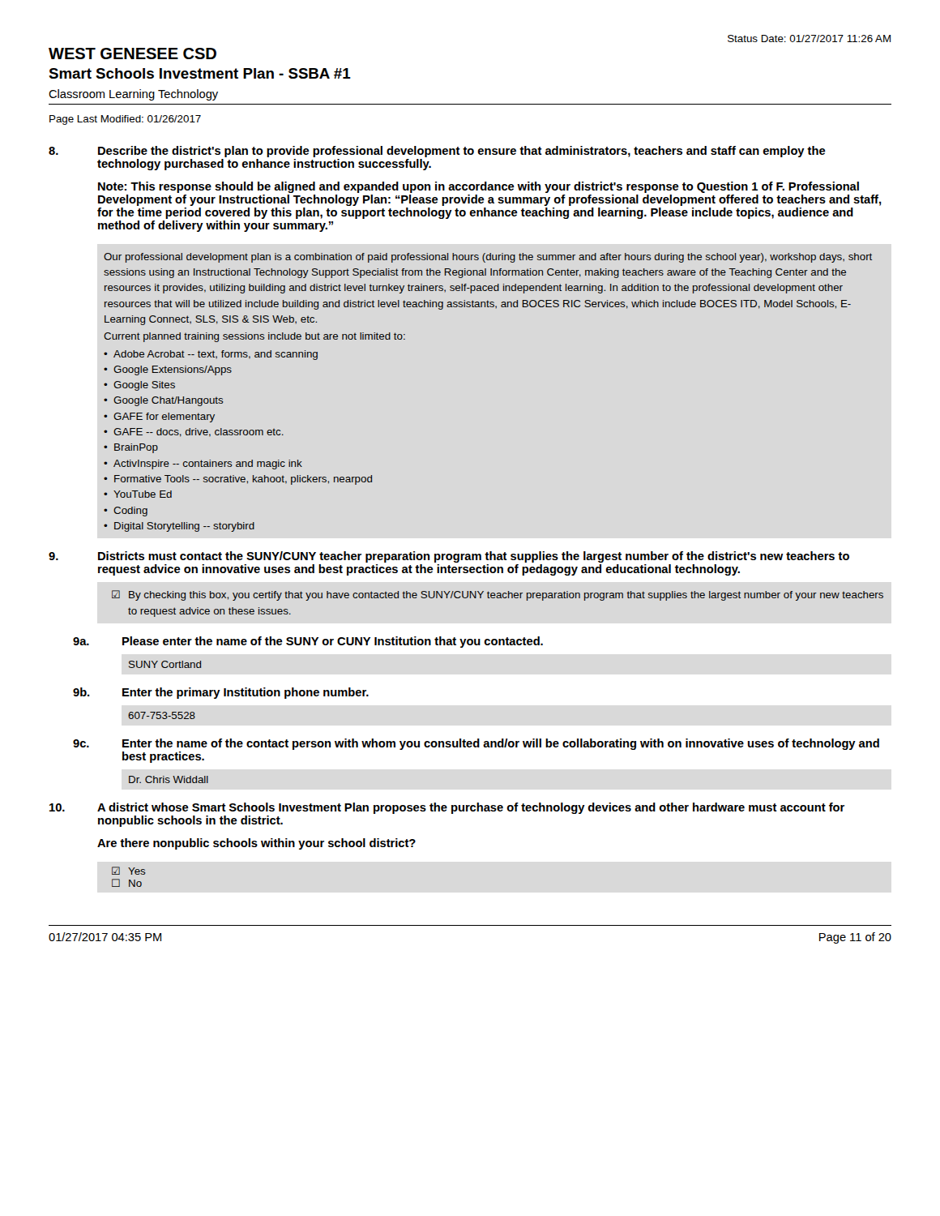Status Date: 01/27/2017 11:26 AM
WEST GENESEE CSD
Smart Schools Investment Plan - SSBA #1
Classroom Learning Technology
Page Last Modified: 01/26/2017
8.
Describe the district's plan to provide professional development to ensure that administrators, teachers and staff can employ the technology purchased to enhance instruction successfully.
Note: This response should be aligned and expanded upon in accordance with your district's response to Question 1 of F. Professional Development of your Instructional Technology Plan: “Please provide a summary of professional development offered to teachers and staff, for the time period covered by this plan, to support technology to enhance teaching and learning. Please include topics, audience and method of delivery within your summary.”
Our professional development plan is a combination of paid professional hours (during the summer and after hours during the school year), workshop days, short sessions using an Instructional Technology Support Specialist from the Regional Information Center, making teachers aware of the Teaching Center and the resources it provides, utilizing building and district level turnkey trainers, self-paced independent learning. In addition to the professional development other resources that will be utilized include building and district level teaching assistants, and BOCES RIC Services, which include BOCES ITD, Model Schools, E-Learning Connect, SLS, SIS & SIS Web, etc.
Current planned training sessions include but are not limited to:
Adobe Acrobat -- text, forms, and scanning
Google Extensions/Apps
Google Sites
Google Chat/Hangouts
GAFE for elementary
GAFE -- docs, drive, classroom etc.
BrainPop
ActivInspire -- containers and magic ink
Formative Tools -- socrative, kahoot, plickers, nearpod
YouTube Ed
Coding
Digital Storytelling -- storybird
9.
Districts must contact the SUNY/CUNY teacher preparation program that supplies the largest number of the district's new teachers to request advice on innovative uses and best practices at the intersection of pedagogy and educational technology.
☑
By checking this box, you certify that you have contacted the SUNY/CUNY teacher preparation program that supplies the largest number of your new teachers to request advice on these issues.
9a.
Please enter the name of the SUNY or CUNY Institution that you contacted.
SUNY Cortland
9b.
Enter the primary Institution phone number.
607-753-5528
9c.
Enter the name of the contact person with whom you consulted and/or will be collaborating with on innovative uses of technology and best practices.
Dr. Chris Widdall
10.
A district whose Smart Schools Investment Plan proposes the purchase of technology devices and other hardware must account for nonpublic schools in the district.
Are there nonpublic schools within your school district?
☑Yes
☐No
01/27/2017 04:35 PM
Page 11 of 20